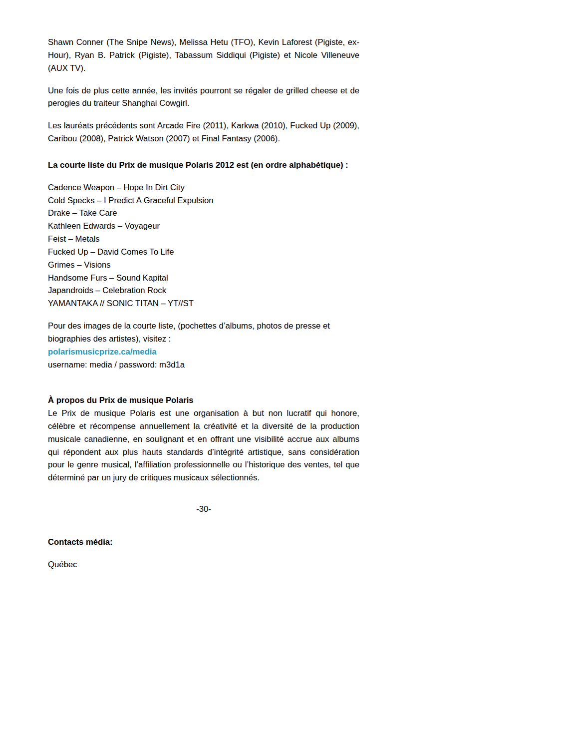Shawn Conner (The Snipe News), Melissa Hetu (TFO), Kevin Laforest (Pigiste, ex-Hour), Ryan B. Patrick (Pigiste), Tabassum Siddiqui (Pigiste) et Nicole Villeneuve (AUX TV).
Une fois de plus cette année, les invités pourront se régaler de grilled cheese et de perogies du traiteur Shanghai Cowgirl.
Les lauréats précédents sont Arcade Fire (2011), Karkwa (2010), Fucked Up (2009), Caribou (2008), Patrick Watson (2007) et Final Fantasy (2006).
La courte liste du Prix de musique Polaris 2012 est (en ordre alphabétique) :
Cadence Weapon – Hope In Dirt City
Cold Specks – I Predict A Graceful Expulsion
Drake – Take Care
Kathleen Edwards – Voyageur
Feist – Metals
Fucked Up – David Comes To Life
Grimes – Visions
Handsome Furs – Sound Kapital
Japandroids – Celebration Rock
YAMANTAKA // SONIC TITAN – YT//ST
Pour des images de la courte liste, (pochettes d’albums, photos de presse et
biographies des artistes), visitez :
polarismusicprize.ca/media
username: media / password: m3d1a
À propos du Prix de musique Polaris
Le Prix de musique Polaris est une organisation à but non lucratif qui honore, célèbre et récompense annuellement la créativité et la diversité de la production musicale canadienne, en soulignant et en offrant une visibilité accrue aux albums qui répondent aux plus hauts standards d’intégrité artistique, sans considération pour le genre musical, l’affiliation professionnelle ou l’historique des ventes, tel que déterminé par un jury de critiques musicaux sélectionnés.
-30-
Contacts média:
Québec